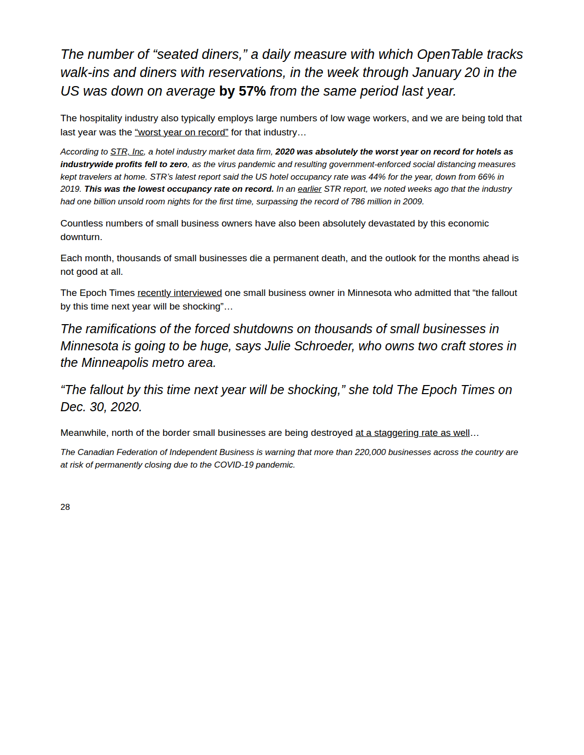The number of “seated diners,” a daily measure with which OpenTable tracks walk-ins and diners with reservations, in the week through January 20 in the US was down on average by 57% from the same period last year.
The hospitality industry also typically employs large numbers of low wage workers, and we are being told that last year was the “worst year on record” for that industry…
According to STR, Inc, a hotel industry market data firm, 2020 was absolutely the worst year on record for hotels as industrywide profits fell to zero, as the virus pandemic and resulting government-enforced social distancing measures kept travelers at home. STR’s latest report said the US hotel occupancy rate was 44% for the year, down from 66% in 2019. This was the lowest occupancy rate on record. In an earlier STR report, we noted weeks ago that the industry had one billion unsold room nights for the first time, surpassing the record of 786 million in 2009.
Countless numbers of small business owners have also been absolutely devastated by this economic downturn.
Each month, thousands of small businesses die a permanent death, and the outlook for the months ahead is not good at all.
The Epoch Times recently interviewed one small business owner in Minnesota who admitted that “the fallout by this time next year will be shocking”…
The ramifications of the forced shutdowns on thousands of small businesses in Minnesota is going to be huge, says Julie Schroeder, who owns two craft stores in the Minneapolis metro area.
“The fallout by this time next year will be shocking,” she told The Epoch Times on Dec. 30, 2020.
Meanwhile, north of the border small businesses are being destroyed at a staggering rate as well…
The Canadian Federation of Independent Business is warning that more than 220,000 businesses across the country are at risk of permanently closing due to the COVID-19 pandemic.
28